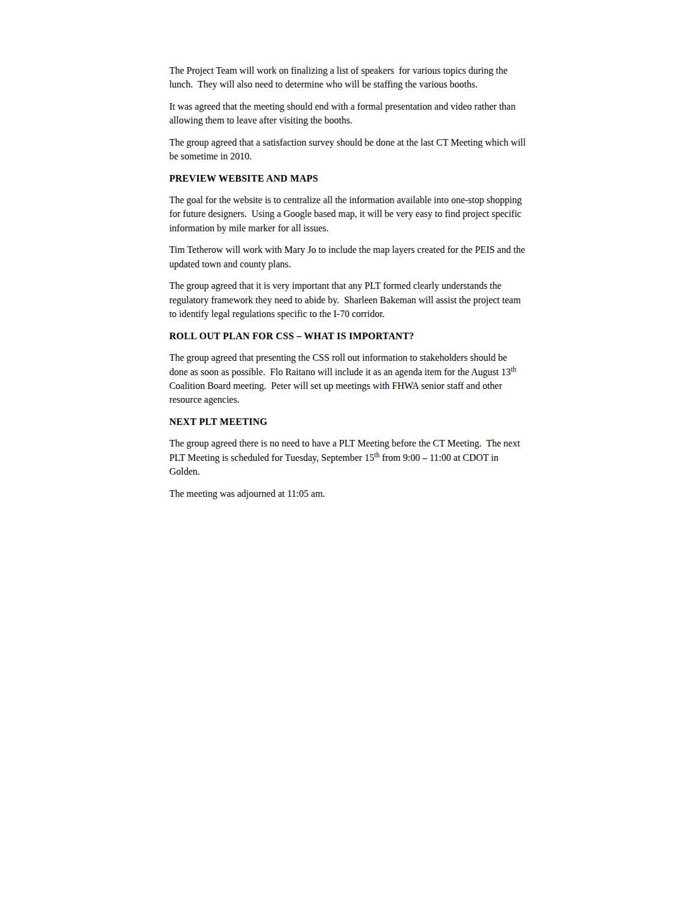The Project Team will work on finalizing a list of speakers for various topics during the lunch. They will also need to determine who will be staffing the various booths.
It was agreed that the meeting should end with a formal presentation and video rather than allowing them to leave after visiting the booths.
The group agreed that a satisfaction survey should be done at the last CT Meeting which will be sometime in 2010.
PREVIEW WEBSITE AND MAPS
The goal for the website is to centralize all the information available into one-stop shopping for future designers. Using a Google based map, it will be very easy to find project specific information by mile marker for all issues.
Tim Tetherow will work with Mary Jo to include the map layers created for the PEIS and the updated town and county plans.
The group agreed that it is very important that any PLT formed clearly understands the regulatory framework they need to abide by. Sharleen Bakeman will assist the project team to identify legal regulations specific to the I-70 corridor.
ROLL OUT PLAN FOR CSS – WHAT IS IMPORTANT?
The group agreed that presenting the CSS roll out information to stakeholders should be done as soon as possible. Flo Raitano will include it as an agenda item for the August 13th Coalition Board meeting. Peter will set up meetings with FHWA senior staff and other resource agencies.
NEXT PLT MEETING
The group agreed there is no need to have a PLT Meeting before the CT Meeting. The next PLT Meeting is scheduled for Tuesday, September 15th from 9:00 – 11:00 at CDOT in Golden.
The meeting was adjourned at 11:05 am.